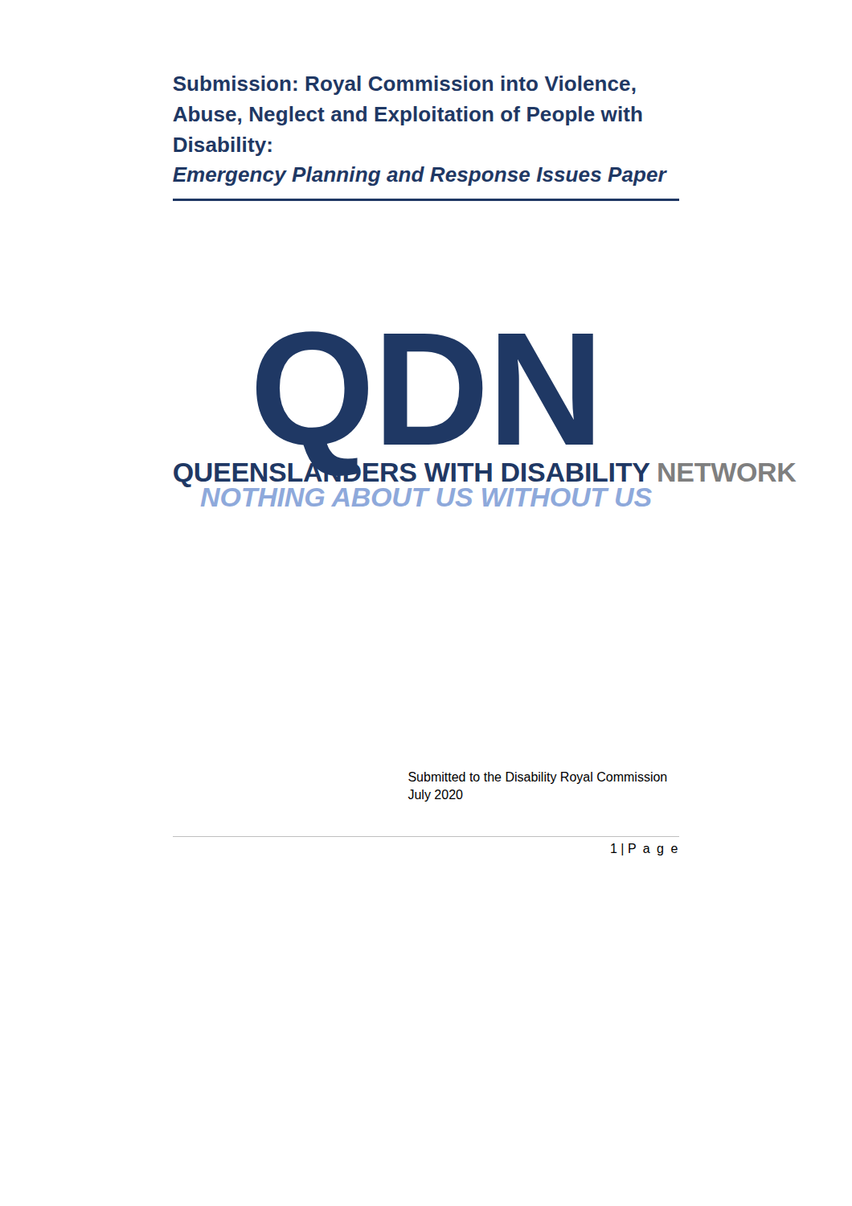Submission: Royal Commission into Violence, Abuse, Neglect and Exploitation of People with Disability: Emergency Planning and Response Issues Paper
QDN QUEENSLANDERS WITH DISABILITY NETWORK NOTHING ABOUT US WITHOUT US
Submitted to the Disability Royal Commission
July 2020
1 | P a g e